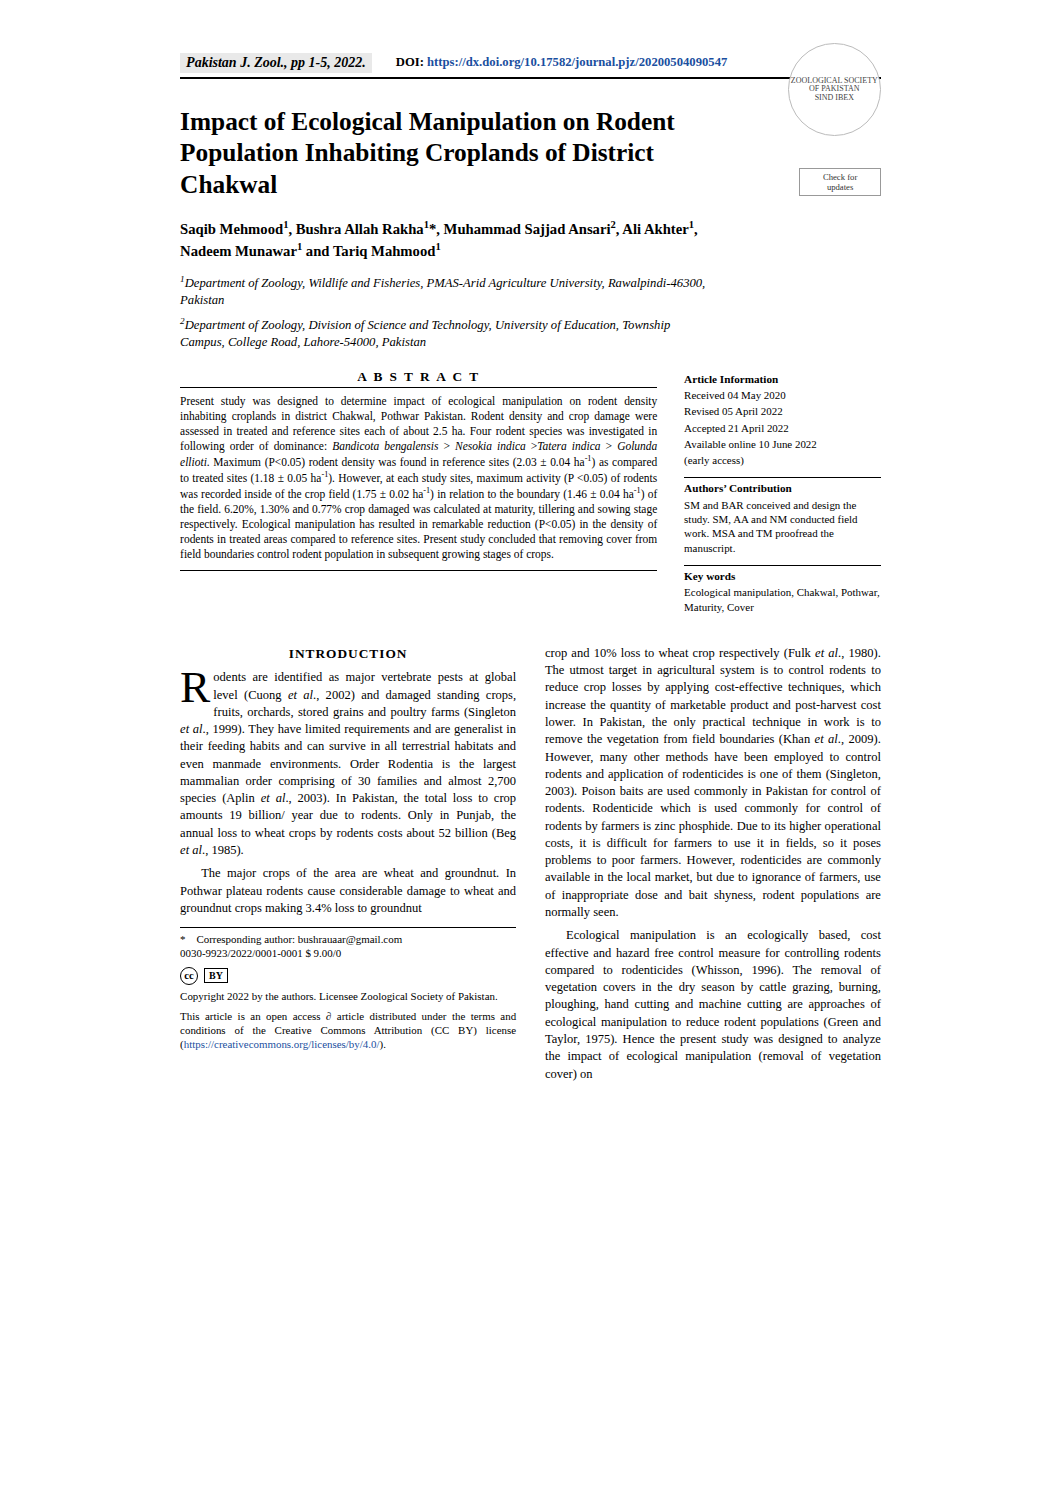Pakistan J. Zool., pp 1-5, 2022. DOI: https://dx.doi.org/10.17582/journal.pjz/20200504090547
ZOOLOGICAL SOCIETY
OF PAKISTAN
SIND IBEX
Impact of Ecological Manipulation on Rodent Population Inhabiting Croplands of District Chakwal
Check for
updates
Saqib Mehmood1, Bushra Allah Rakha1*, Muhammad Sajjad Ansari2, Ali Akhter1, Nadeem Munawar1 and Tariq Mahmood1
1Department of Zoology, Wildlife and Fisheries, PMAS-Arid Agriculture University, Rawalpindi-46300, Pakistan
2Department of Zoology, Division of Science and Technology, University of Education, Township Campus, College Road, Lahore-54000, Pakistan
A B S T R A C T
Present study was designed to determine impact of ecological manipulation on rodent density inhabiting croplands in district Chakwal, Pothwar Pakistan. Rodent density and crop damage were assessed in treated and reference sites each of about 2.5 ha. Four rodent species was investigated in following order of dominance: Bandicota bengalensis > Nesokia indica >Tatera indica > Golunda ellioti. Maximum (P<0.05) rodent density was found in reference sites (2.03 ± 0.04 ha-1) as compared to treated sites (1.18 ± 0.05 ha-1). However, at each study sites, maximum activity (P <0.05) of rodents was recorded inside of the crop field (1.75 ± 0.02 ha-1) in relation to the boundary (1.46 ± 0.04 ha-1) of the field. 6.20%, 1.30% and 0.77% crop damaged was calculated at maturity, tillering and sowing stage respectively. Ecological manipulation has resulted in remarkable reduction (P<0.05) in the density of rodents in treated areas compared to reference sites. Present study concluded that removing cover from field boundaries control rodent population in subsequent growing stages of crops.
Article Information
Received 04 May 2020
Revised 05 April 2022
Accepted 21 April 2022
Available online 10 June 2022
(early access)
Authors’ Contribution
SM and BAR conceived and design the study. SM, AA and NM conducted field work. MSA and TM proofread the manuscript.
Key words
Ecological manipulation, Chakwal, Pothwar, Maturity, Cover
INTRODUCTION
Rodents are identified as major vertebrate pests at global level (Cuong et al., 2002) and damaged standing crops, fruits, orchards, stored grains and poultry farms (Singleton et al., 1999). They have limited requirements and are generalist in their feeding habits and can survive in all terrestrial habitats and even manmade environments. Order Rodentia is the largest mammalian order comprising of 30 families and almost 2,700 species (Aplin et al., 2003). In Pakistan, the total loss to crop amounts 19 billion/ year due to rodents. Only in Punjab, the annual loss to wheat crops by rodents costs about 52 billion (Beg et al., 1985).
The major crops of the area are wheat and groundnut. In Pothwar plateau rodents cause considerable damage to wheat and groundnut crops making 3.4% loss to groundnut
* Corresponding author: bushrauaar@gmail.com
0030-9923/2022/0001-0001 $ 9.00/0
cc BY
Copyright 2022 by the authors. Licensee Zoological Society of Pakistan.
This article is an open access ∂ article distributed under the terms and conditions of the Creative Commons Attribution (CC BY) license (https://creativecommons.org/licenses/by/4.0/).
crop and 10% loss to wheat crop respectively (Fulk et al., 1980). The utmost target in agricultural system is to control rodents to reduce crop losses by applying cost-effective techniques, which increase the quantity of marketable product and post-harvest cost lower. In Pakistan, the only practical technique in work is to remove the vegetation from field boundaries (Khan et al., 2009). However, many other methods have been employed to control rodents and application of rodenticides is one of them (Singleton, 2003). Poison baits are used commonly in Pakistan for control of rodents. Rodenticide which is used commonly for control of rodents by farmers is zinc phosphide. Due to its higher operational costs, it is difficult for farmers to use it in fields, so it poses problems to poor farmers. However, rodenticides are commonly available in the local market, but due to ignorance of farmers, use of inappropriate dose and bait shyness, rodent populations are normally seen.
Ecological manipulation is an ecologically based, cost effective and hazard free control measure for controlling rodents compared to rodenticides (Whisson, 1996). The removal of vegetation covers in the dry season by cattle grazing, burning, ploughing, hand cutting and machine cutting are approaches of ecological manipulation to reduce rodent populations (Green and Taylor, 1975). Hence the present study was designed to analyze the impact of ecological manipulation (removal of vegetation cover) on